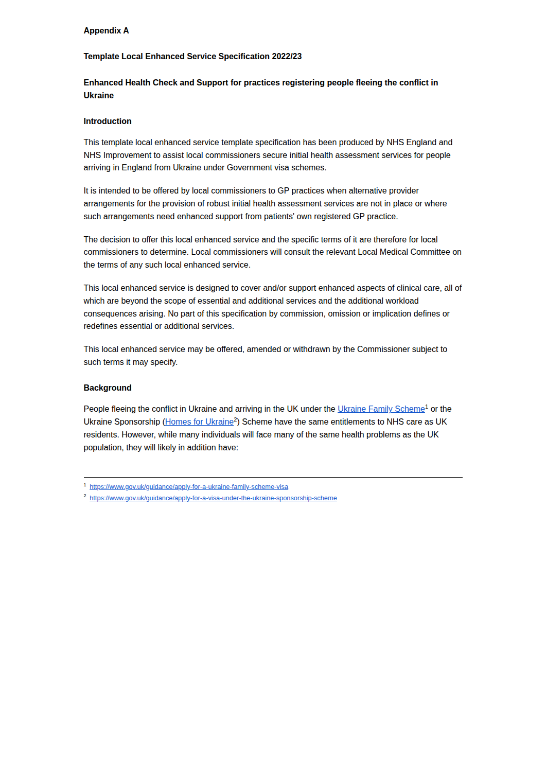Appendix A
Template Local Enhanced Service Specification 2022/23
Enhanced Health Check and Support for practices registering people fleeing the conflict in Ukraine
Introduction
This template local enhanced service template specification has been produced by NHS England and NHS Improvement to assist local commissioners secure initial health assessment services for people arriving in England from Ukraine under Government visa schemes.
It is intended to be offered by local commissioners to GP practices when alternative provider arrangements for the provision of robust initial health assessment services are not in place or where such arrangements need enhanced support from patients' own registered GP practice.
The decision to offer this local enhanced service and the specific terms of it are therefore for local commissioners to determine. Local commissioners will consult the relevant Local Medical Committee on the terms of any such local enhanced service.
This local enhanced service is designed to cover and/or support enhanced aspects of clinical care, all of which are beyond the scope of essential and additional services and the additional workload consequences arising. No part of this specification by commission, omission or implication defines or redefines essential or additional services.
This local enhanced service may be offered, amended or withdrawn by the Commissioner subject to such terms it may specify.
Background
People fleeing the conflict in Ukraine and arriving in the UK under the Ukraine Family Scheme1 or the Ukraine Sponsorship (Homes for Ukraine2) Scheme have the same entitlements to NHS care as UK residents. However, while many individuals will face many of the same health problems as the UK population, they will likely in addition have:
1 https://www.gov.uk/guidance/apply-for-a-ukraine-family-scheme-visa
2 https://www.gov.uk/guidance/apply-for-a-visa-under-the-ukraine-sponsorship-scheme